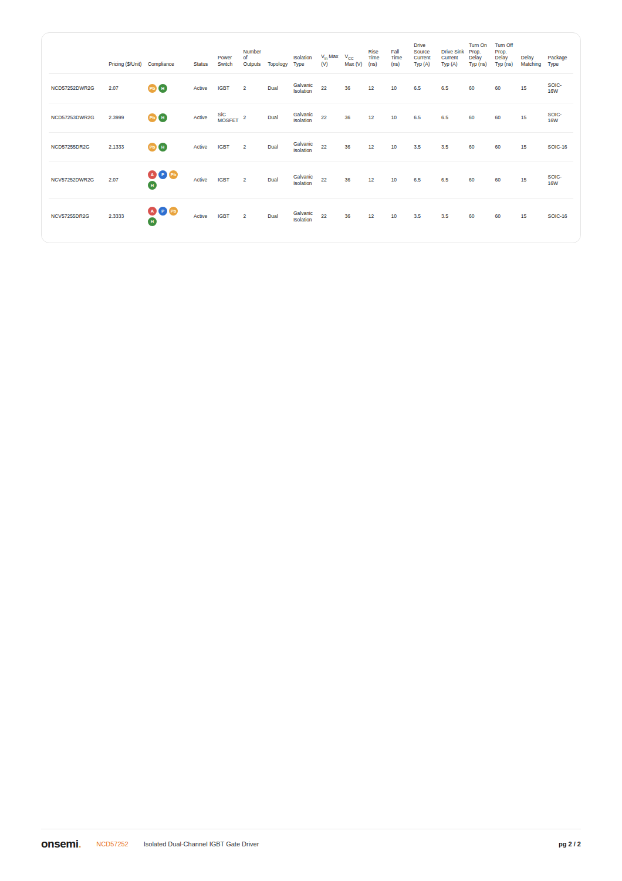| | Pricing ($/Unit) | Compliance | Status | Power Switch | Number of Outputs | Topology | Isolation Type | V in Max (V) | V CC Max (V) | Rise Time (ns) | Fall Time (ns) | Drive Source Current Typ (A) | Drive Sink Current Typ (A) | Turn On Prop. Delay Typ (ns) | Turn Off Prop. Delay Typ (ns) | Delay Matching | Package Type |
| --- | --- | --- | --- | --- | --- | --- | --- | --- | --- | --- | --- | --- | --- | --- | --- | --- | --- |
| NCD57252DWR2G | 2.07 | Pb H | Active | IGBT | 2 | Dual | Galvanic Isolation | 22 | 36 | 12 | 10 | 6.5 | 6.5 | 60 | 60 | 15 | SOIC-16W |
| NCD57253DWR2G | 2.3999 | Pb H | Active | SiC MOSFET | 2 | Dual | Galvanic Isolation | 22 | 36 | 12 | 10 | 6.5 | 6.5 | 60 | 60 | 15 | SOIC-16W |
| NCD57255DR2G | 2.1333 | Pb H | Active | IGBT | 2 | Dual | Galvanic Isolation | 22 | 36 | 12 | 10 | 3.5 | 3.5 | 60 | 60 | 15 | SOIC-16 |
| NCV57252DWR2G | 2.07 | A P Pb H | Active | IGBT | 2 | Dual | Galvanic Isolation | 22 | 36 | 12 | 10 | 6.5 | 6.5 | 60 | 60 | 15 | SOIC-16W |
| NCV57255DR2G | 2.3333 | A P Pb H | Active | IGBT | 2 | Dual | Galvanic Isolation | 22 | 36 | 12 | 10 | 3.5 | 3.5 | 60 | 60 | 15 | SOIC-16 |
onsemi. NCD57252 Isolated Dual-Channel IGBT Gate Driver pg 2 / 2